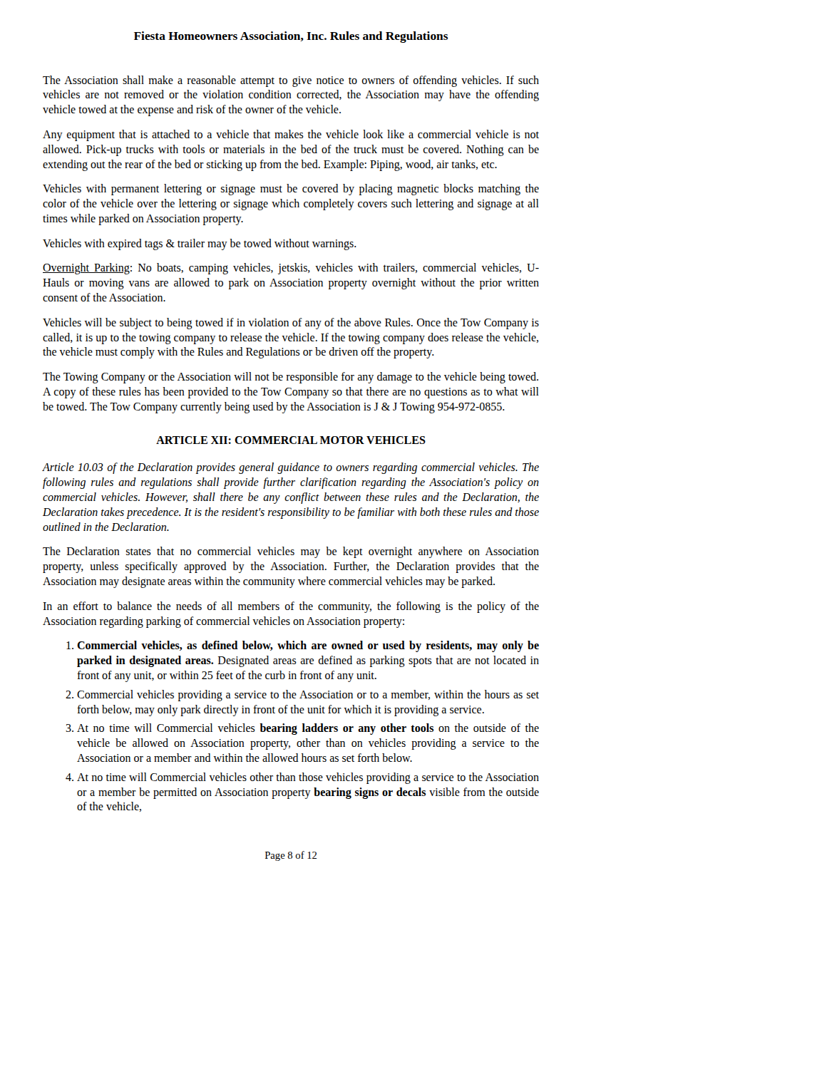Fiesta Homeowners Association, Inc. Rules and Regulations
The Association shall make a reasonable attempt to give notice to owners of offending vehicles. If such vehicles are not removed or the violation condition corrected, the Association may have the offending vehicle towed at the expense and risk of the owner of the vehicle.
Any equipment that is attached to a vehicle that makes the vehicle look like a commercial vehicle is not allowed. Pick-up trucks with tools or materials in the bed of the truck must be covered. Nothing can be extending out the rear of the bed or sticking up from the bed. Example: Piping, wood, air tanks, etc.
Vehicles with permanent lettering or signage must be covered by placing magnetic blocks matching the color of the vehicle over the lettering or signage which completely covers such lettering and signage at all times while parked on Association property.
Vehicles with expired tags & trailer may be towed without warnings.
Overnight Parking: No boats, camping vehicles, jetskis, vehicles with trailers, commercial vehicles, U-Hauls or moving vans are allowed to park on Association property overnight without the prior written consent of the Association.
Vehicles will be subject to being towed if in violation of any of the above Rules. Once the Tow Company is called, it is up to the towing company to release the vehicle. If the towing company does release the vehicle, the vehicle must comply with the Rules and Regulations or be driven off the property.
The Towing Company or the Association will not be responsible for any damage to the vehicle being towed. A copy of these rules has been provided to the Tow Company so that there are no questions as to what will be towed. The Tow Company currently being used by the Association is J & J Towing 954-972-0855.
ARTICLE XII: COMMERCIAL MOTOR VEHICLES
Article 10.03 of the Declaration provides general guidance to owners regarding commercial vehicles. The following rules and regulations shall provide further clarification regarding the Association's policy on commercial vehicles. However, shall there be any conflict between these rules and the Declaration, the Declaration takes precedence. It is the resident's responsibility to be familiar with both these rules and those outlined in the Declaration.
The Declaration states that no commercial vehicles may be kept overnight anywhere on Association property, unless specifically approved by the Association. Further, the Declaration provides that the Association may designate areas within the community where commercial vehicles may be parked.
In an effort to balance the needs of all members of the community, the following is the policy of the Association regarding parking of commercial vehicles on Association property:
Commercial vehicles, as defined below, which are owned or used by residents, may only be parked in designated areas. Designated areas are defined as parking spots that are not located in front of any unit, or within 25 feet of the curb in front of any unit.
Commercial vehicles providing a service to the Association or to a member, within the hours as set forth below, may only park directly in front of the unit for which it is providing a service.
At no time will Commercial vehicles bearing ladders or any other tools on the outside of the vehicle be allowed on Association property, other than on vehicles providing a service to the Association or a member and within the allowed hours as set forth below.
At no time will Commercial vehicles other than those vehicles providing a service to the Association or a member be permitted on Association property bearing signs or decals visible from the outside of the vehicle,
Page 8 of 12